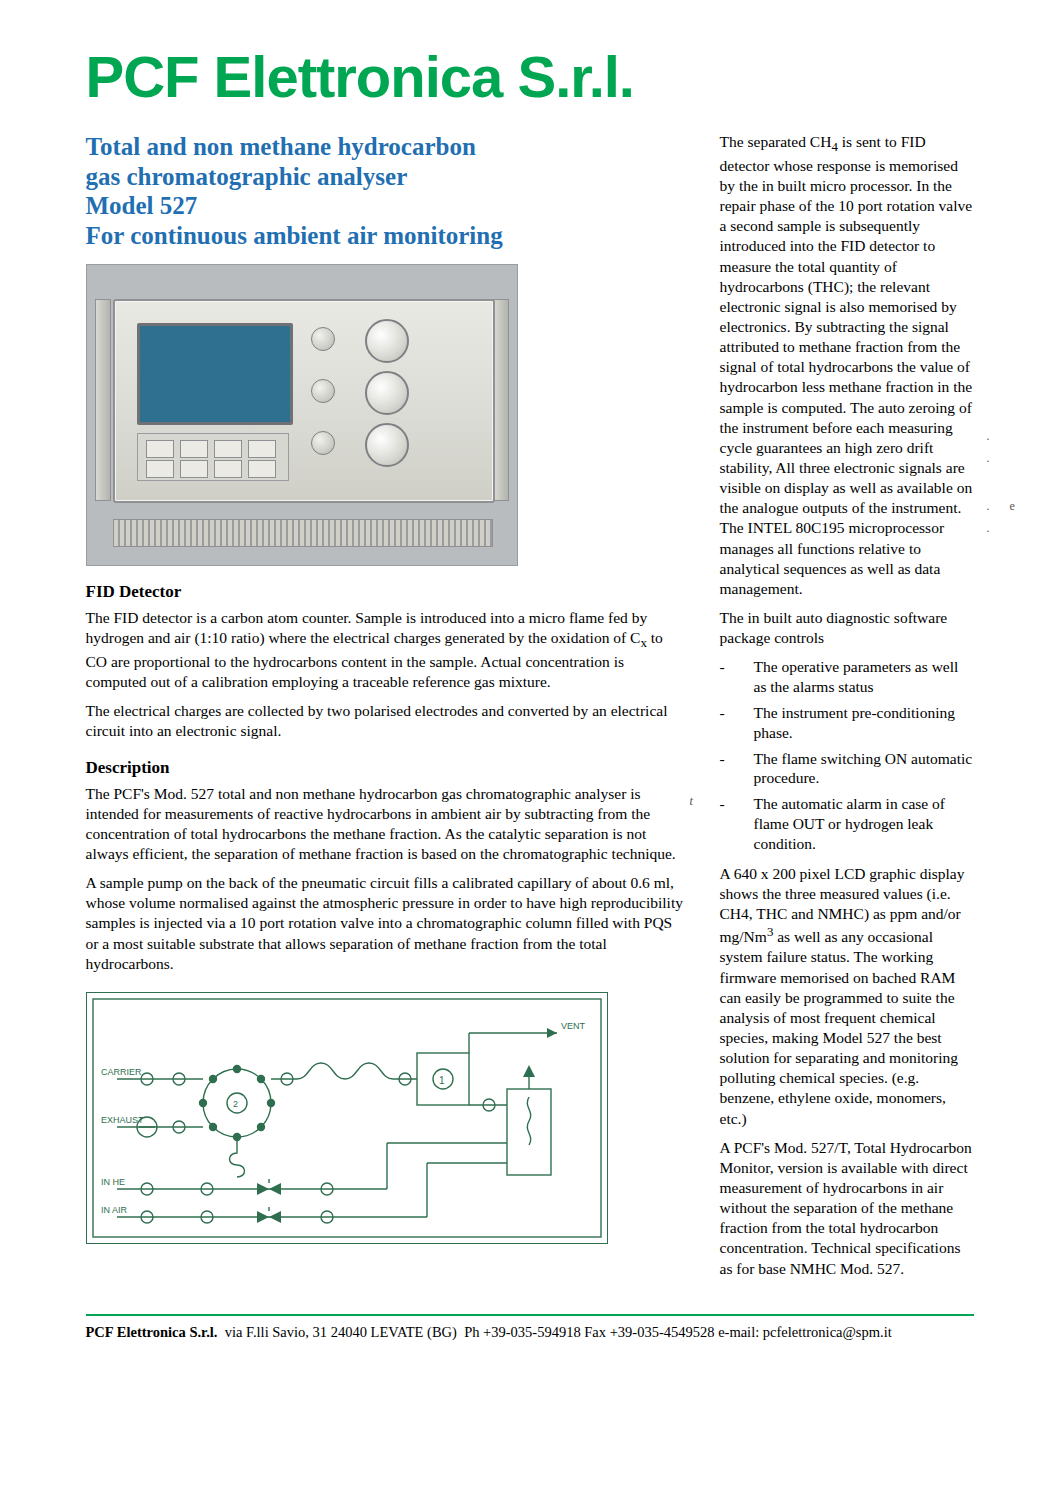PCF Elettronica S.r.l.
Total and non methane hydrocarbon gas chromatographic analyser Model 527 For continuous ambient air monitoring
FID Detector
The FID detector is a carbon atom counter. Sample is introduced into a micro flame fed by hydrogen and air (1:10 ratio) where the electrical charges generated by the oxidation of Cx to CO are proportional to the hydrocarbons content in the sample. Actual concentration is computed out of a calibration employing a traceable reference gas mixture.
The electrical charges are collected by two polarised electrodes and converted by an electrical circuit into an electronic signal.
Description
The PCF's Mod. 527 total and non methane hydrocarbon gas chromatographic analyser is intended for measurements of reactive hydrocarbons in ambient air by subtracting from the concentration of total hydrocarbons the methane fraction. As the catalytic separation is not always efficient, the separation of methane fraction is based on the chromatographic technique.
A sample pump on the back of the pneumatic circuit fills a calibrated capillary of about 0.6 ml, whose volume normalised against the atmospheric pressure in order to have high reproducibility samples is injected via a 10 port rotation valve into a chromatographic column filled with PQS or a most suitable substrate that allows separation of methane fraction from the total hydrocarbons.
1 CARRIER EXHAUST IN HE IN AIR VENT 2
The separated CH4 is sent to FID detector whose response is memorised by the in built micro processor. In the repair phase of the 10 port rotation valve a second sample is subsequently introduced into the FID detector to measure the total quantity of hydrocarbons (THC); the relevant electronic signal is also memorised by electronics. By subtracting the signal attributed to methane fraction from the signal of total hydrocarbons the value of hydrocarbon less methane fraction in the sample is computed. The auto zeroing of the instrument before each measuring cycle guarantees an high zero drift stability, All three electronic signals are visible on display as well as available on the analogue outputs of the instrument. The INTEL 80C195 microprocessor manages all functions relative to analytical sequences as well as data management.
The in built auto diagnostic software package controls
The operative parameters as well as the alarms status
The instrument pre-conditioning phase.
The flame switching ON automatic procedure.
The automatic alarm in case of flame OUT or hydrogen leak condition.
A 640 x 200 pixel LCD graphic display shows the three measured values (i.e. CH4, THC and NMHC) as ppm and/or mg/Nm3 as well as any occasional system failure status. The working firmware memorised on bached RAM can easily be programmed to suite the analysis of most frequent chemical species, making Model 527 the best solution for separating and monitoring polluting chemical species. (e.g. benzene, ethylene oxide, monomers, etc.)
A PCF's Mod. 527/T, Total Hydrocarbon Monitor, version is available with direct measurement of hydrocarbons in air without the separation of the methane fraction from the total hydrocarbon concentration. Technical specifications as for base NMHC Mod. 527.
. . . . t e
PCF Elettronica S.r.l. via F.lli Savio, 31 24040 LEVATE (BG) Ph +39-035-594918 Fax +39-035-4549528 e-mail: pcfelettronica@spm.it